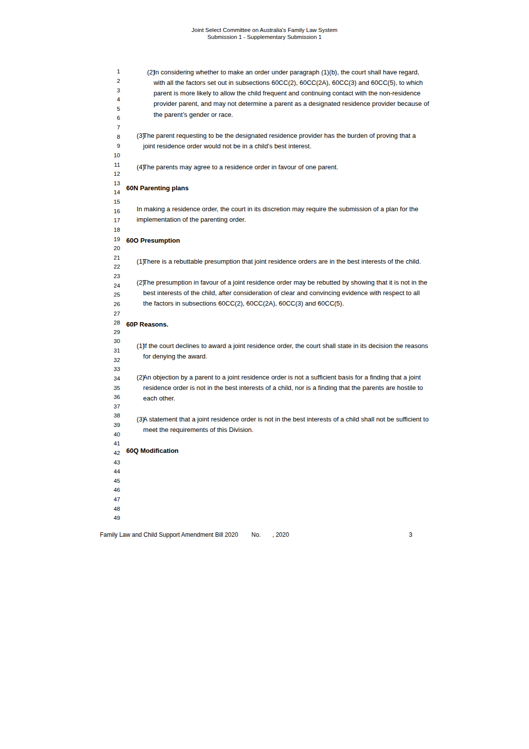Joint Select Committee on Australia's Family Law System
Submission 1 - Supplementary Submission 1
1
2
3
4
5
6
7
8
9
10
11
12
13
14
15
16
17
18
19
20
21
22
23
24
25
26
27
28
29
30
31
32
33
34
35
36
37
38
39
40
41
42
43
44
45
46
47
48
49
(2)
In considering whether to make an order under paragraph (1)(b), the court shall have regard, with all the factors set out in subsections 60CC(2), 60CC(2A), 60CC(3) and 60CC(5), to which parent is more likely to allow the child frequent and continuing contact with the non-residence provider parent, and may not determine a parent as a designated residence provider because of the parent’s gender or race.
(3)
The parent requesting to be the designated residence provider has the burden of proving that a joint residence order would not be in a child’s best interest.
(4)
The parents may agree to a residence order in favour of one parent.
60N Parenting plans
In making a residence order, the court in its discretion may require the submission of a plan for the implementation of the parenting order.
60O Presumption
(1)
There is a rebuttable presumption that joint residence orders are in the best interests of the child.
(2)
The presumption in favour of a joint residence order may be rebutted by showing that it is not in the best interests of the child, after consideration of clear and convincing evidence with respect to all the factors in subsections 60CC(2), 60CC(2A), 60CC(3) and 60CC(5).
60P Reasons.
(1)
If the court declines to award a joint residence order, the court shall state in its decision the reasons for denying the award.
(2)
An objection by a parent to a joint residence order is not a sufficient basis for a finding that a joint residence order is not in the best interests of a child, nor is a finding that the parents are hostile to each other.
(3)
A statement that a joint residence order is not in the best interests of a child shall not be sufficient to meet the requirements of this Division.
60Q Modification
Family Law and Child Support Amendment Bill 2020 No. , 2020
3